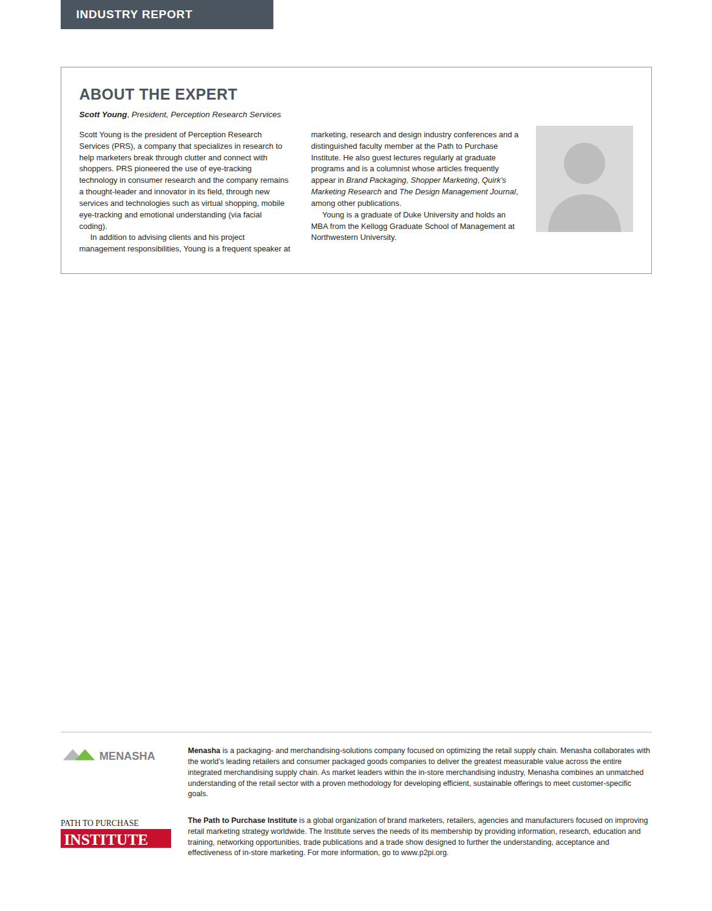INDUSTRY REPORT
ABOUT THE EXPERT
Scott Young, President, Perception Research Services
Scott Young is the president of Perception Research Services (PRS), a company that specializes in research to help marketers break through clutter and connect with shoppers. PRS pioneered the use of eye-tracking technology in consumer research and the company remains a thought-leader and innovator in its field, through new services and technologies such as virtual shopping, mobile eye-tracking and emotional understanding (via facial coding).
In addition to advising clients and his project management responsibilities, Young is a frequent speaker at marketing, research and design industry conferences and a distinguished faculty member at the Path to Purchase Institute. He also guest lectures regularly at graduate programs and is a columnist whose articles frequently appear in Brand Packaging, Shopper Marketing, Quirk’s Marketing Research and The Design Management Journal, among other publications.
Young is a graduate of Duke University and holds an MBA from the Kellogg Graduate School of Management at Northwestern University.
Menasha is a packaging- and merchandising-solutions company focused on optimizing the retail supply chain. Menasha collaborates with the world’s leading retailers and consumer packaged goods companies to deliver the greatest measurable value across the entire integrated merchandising supply chain. As market leaders within the in-store merchandising industry, Menasha combines an unmatched understanding of the retail sector with a proven methodology for developing efficient, sustainable offerings to meet customer-specific goals.
The Path to Purchase Institute is a global organization of brand marketers, retailers, agencies and manufacturers focused on improving retail marketing strategy worldwide. The Institute serves the needs of its membership by providing information, research, education and training, networking opportunities, trade publications and a trade show designed to further the understanding, acceptance and effectiveness of in-store marketing. For more information, go to www.p2pi.org.